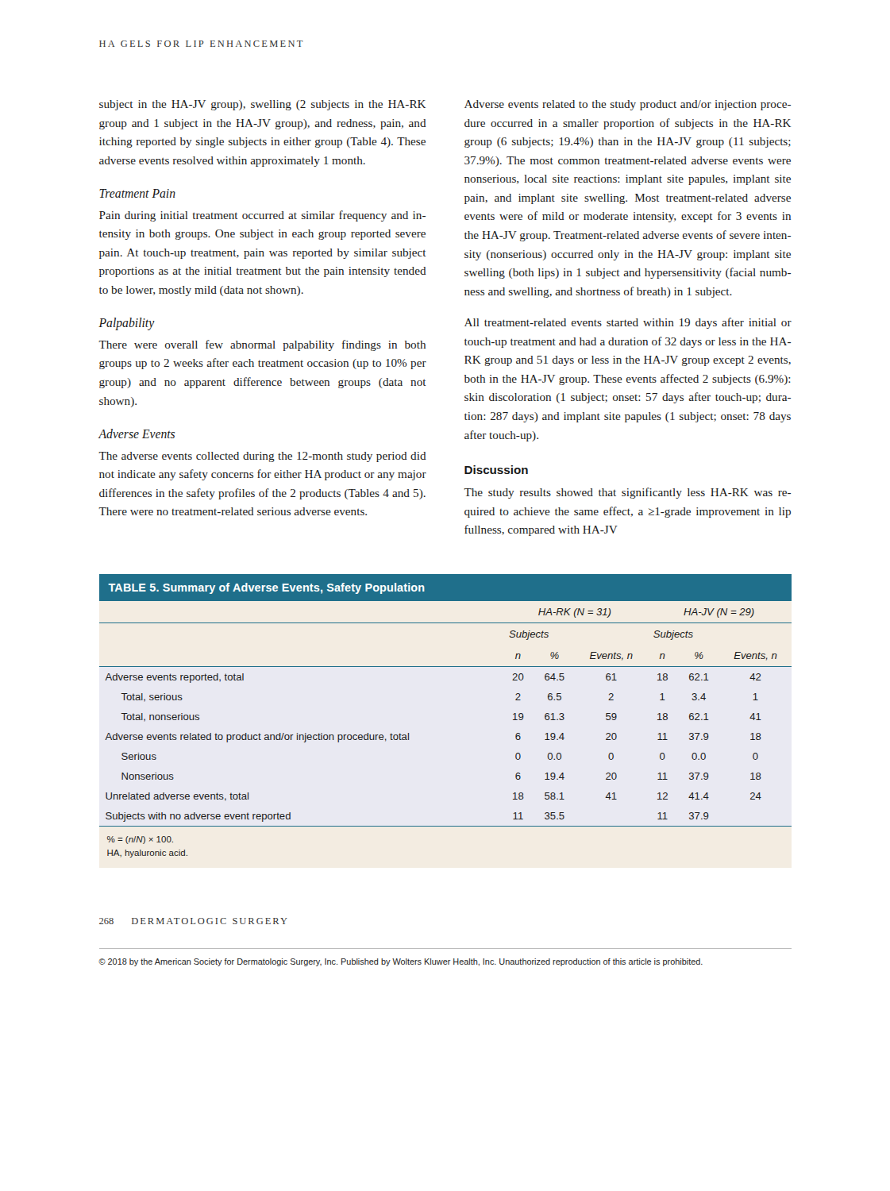HA Gels for Lip Enhancement
subject in the HA-JV group), swelling (2 subjects in the HA-RK group and 1 subject in the HA-JV group), and redness, pain, and itching reported by single subjects in either group (Table 4). These adverse events resolved within approximately 1 month.
Treatment Pain
Pain during initial treatment occurred at similar frequency and intensity in both groups. One subject in each group reported severe pain. At touch-up treatment, pain was reported by similar subject proportions as at the initial treatment but the pain intensity tended to be lower, mostly mild (data not shown).
Palpability
There were overall few abnormal palpability findings in both groups up to 2 weeks after each treatment occasion (up to 10% per group) and no apparent difference between groups (data not shown).
Adverse Events
The adverse events collected during the 12-month study period did not indicate any safety concerns for either HA product or any major differences in the safety profiles of the 2 products (Tables 4 and 5). There were no treatment-related serious adverse events.
Adverse events related to the study product and/or injection procedure occurred in a smaller proportion of subjects in the HA-RK group (6 subjects; 19.4%) than in the HA-JV group (11 subjects; 37.9%). The most common treatment-related adverse events were nonserious, local site reactions: implant site papules, implant site pain, and implant site swelling. Most treatment-related adverse events were of mild or moderate intensity, except for 3 events in the HA-JV group. Treatment-related adverse events of severe intensity (nonserious) occurred only in the HA-JV group: implant site swelling (both lips) in 1 subject and hypersensitivity (facial numbness and swelling, and shortness of breath) in 1 subject.
All treatment-related events started within 19 days after initial or touch-up treatment and had a duration of 32 days or less in the HA-RK group and 51 days or less in the HA-JV group except 2 events, both in the HA-JV group. These events affected 2 subjects (6.9%): skin discoloration (1 subject; onset: 57 days after touch-up; duration: 287 days) and implant site papules (1 subject; onset: 78 days after touch-up).
Discussion
The study results showed that significantly less HA-RK was required to achieve the same effect, a ≥1-grade improvement in lip fullness, compared with HA-JV
TABLE 5. Summary of Adverse Events, Safety Population
| | HA-RK (N = 31) | HA-JV (N = 29) |
| --- | --- | --- |
| | Subjects | | Subjects | |
| | n | % | Events, n | n | % | Events, n |
| Adverse events reported, total | 20 | 64.5 | 61 | 18 | 62.1 | 42 |
| Total, serious | 2 | 6.5 | 2 | 1 | 3.4 | 1 |
| Total, nonserious | 19 | 61.3 | 59 | 18 | 62.1 | 41 |
| Adverse events related to product and/or injection procedure, total | 6 | 19.4 | 20 | 11 | 37.9 | 18 |
| Serious | 0 | 0.0 | 0 | 0 | 0.0 | 0 |
| Nonserious | 6 | 19.4 | 20 | 11 | 37.9 | 18 |
| Unrelated adverse events, total | 18 | 58.1 | 41 | 12 | 41.4 | 24 |
| Subjects with no adverse event reported | 11 | 35.5 | | 11 | 37.9 | |
% = (n/N) × 100.
HA, hyaluronic acid.
268 Dermatologic Surgery
© 2018 by the American Society for Dermatologic Surgery, Inc. Published by Wolters Kluwer Health, Inc. Unauthorized reproduction of this article is prohibited.